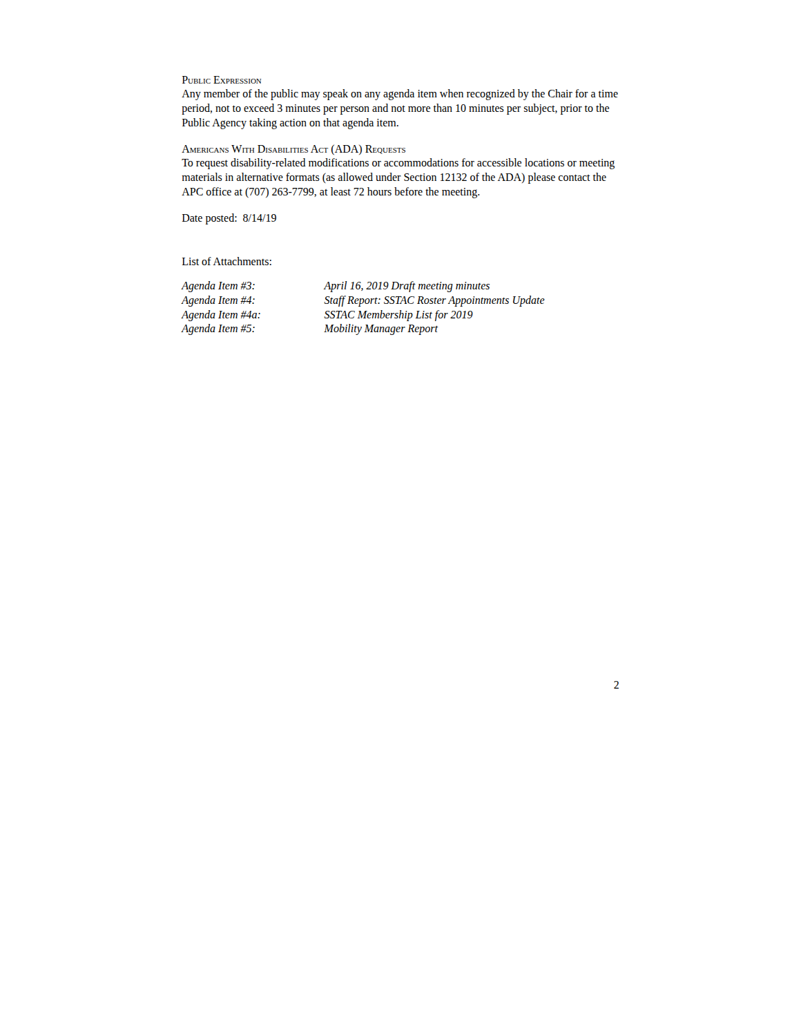Public Expression
Any member of the public may speak on any agenda item when recognized by the Chair for a time period, not to exceed 3 minutes per person and not more than 10 minutes per subject, prior to the Public Agency taking action on that agenda item.
Americans With Disabilities Act (ADA) Requests
To request disability-related modifications or accommodations for accessible locations or meeting materials in alternative formats (as allowed under Section 12132 of the ADA) please contact the APC office at (707) 263-7799, at least 72 hours before the meeting.
Date posted: 8/14/19
List of Attachments:
Agenda Item #3: April 16, 2019 Draft meeting minutes
Agenda Item #4: Staff Report: SSTAC Roster Appointments Update
Agenda Item #4a: SSTAC Membership List for 2019
Agenda Item #5: Mobility Manager Report
2